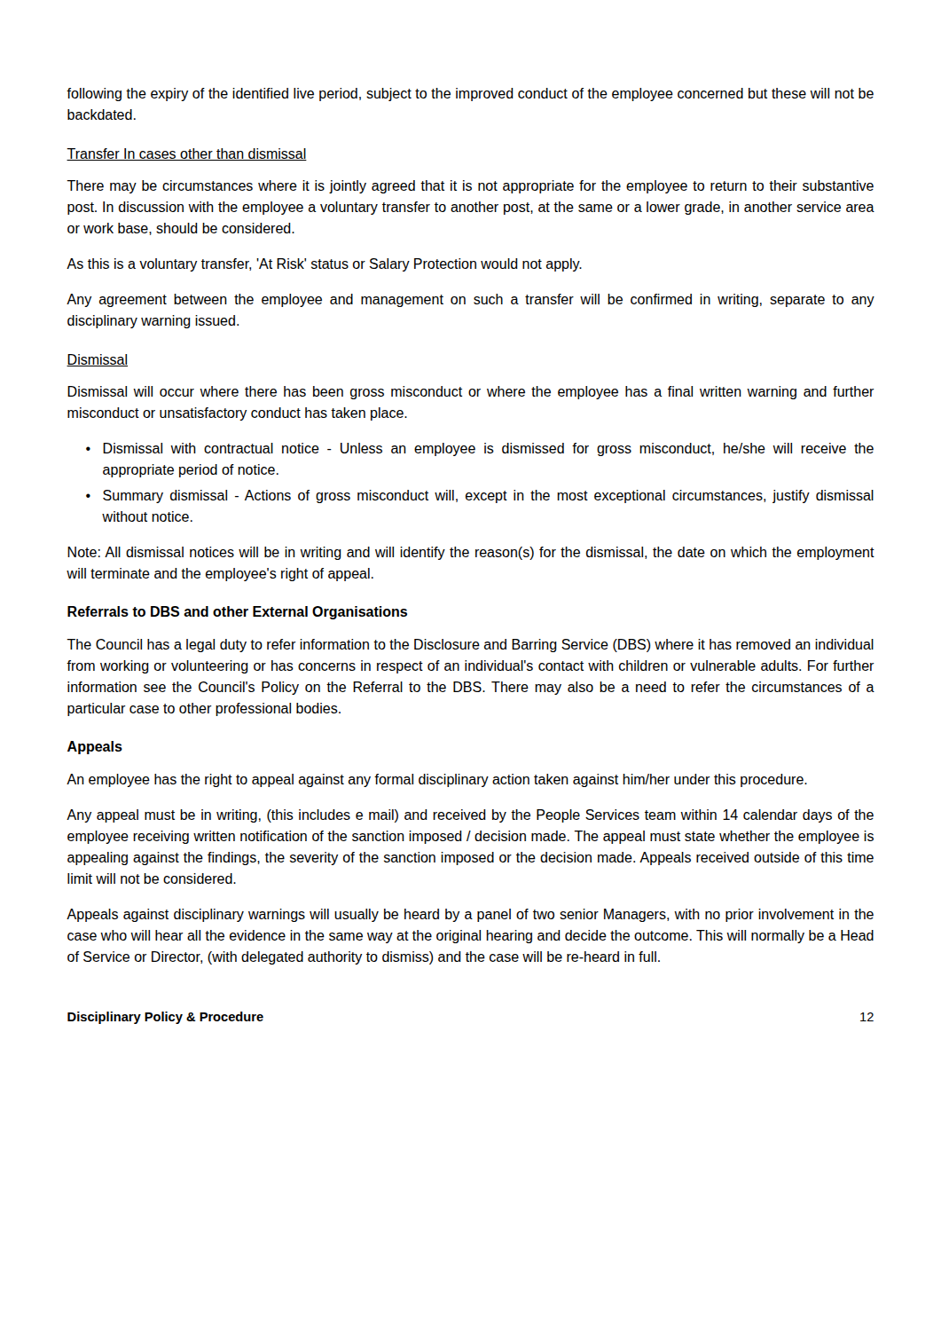following the expiry of the identified live period, subject to the improved conduct of the employee concerned but these will not be backdated.
Transfer In cases other than dismissal
There may be circumstances where it is jointly agreed that it is not appropriate for the employee to return to their substantive post. In discussion with the employee a voluntary transfer to another post, at the same or a lower grade, in another service area or work base, should be considered.
As this is a voluntary transfer, 'At Risk' status or Salary Protection would not apply.
Any agreement between the employee and management on such a transfer will be confirmed in writing, separate to any disciplinary warning issued.
Dismissal
Dismissal will occur where there has been gross misconduct or where the employee has a final written warning and further misconduct or unsatisfactory conduct has taken place.
Dismissal with contractual notice - Unless an employee is dismissed for gross misconduct, he/she will receive the appropriate period of notice.
Summary dismissal - Actions of gross misconduct will, except in the most exceptional circumstances, justify dismissal without notice.
Note: All dismissal notices will be in writing and will identify the reason(s) for the dismissal, the date on which the employment will terminate and the employee's right of appeal.
Referrals to DBS and other External Organisations
The Council has a legal duty to refer information to the Disclosure and Barring Service (DBS) where it has removed an individual from working or volunteering or has concerns in respect of an individual's contact with children or vulnerable adults. For further information see the Council's Policy on the Referral to the DBS. There may also be a need to refer the circumstances of a particular case to other professional bodies.
Appeals
An employee has the right to appeal against any formal disciplinary action taken against him/her under this procedure.
Any appeal must be in writing, (this includes e mail) and received by the People Services team within 14 calendar days of the employee receiving written notification of the sanction imposed / decision made. The appeal must state whether the employee is appealing against the findings, the severity of the sanction imposed or the decision made. Appeals received outside of this time limit will not be considered.
Appeals against disciplinary warnings will usually be heard by a panel of two senior Managers, with no prior involvement in the case who will hear all the evidence in the same way at the original hearing and decide the outcome. This will normally be a Head of Service or Director, (with delegated authority to dismiss) and the case will be re-heard in full.
Disciplinary Policy & Procedure 12